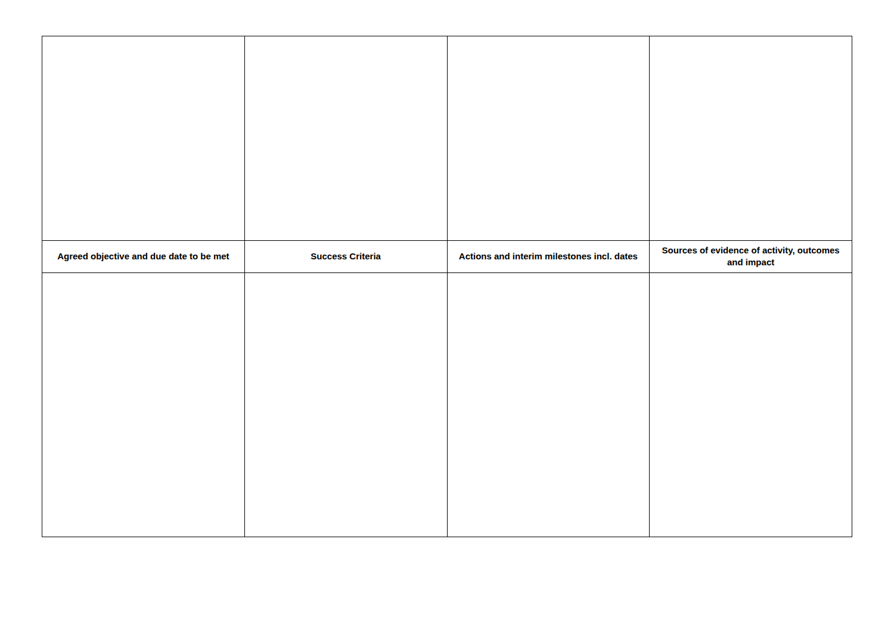| Agreed objective and due date to be met | Success Criteria | Actions and interim milestones incl. dates | Sources of evidence of activity, outcomes and impact |
| --- | --- | --- | --- |